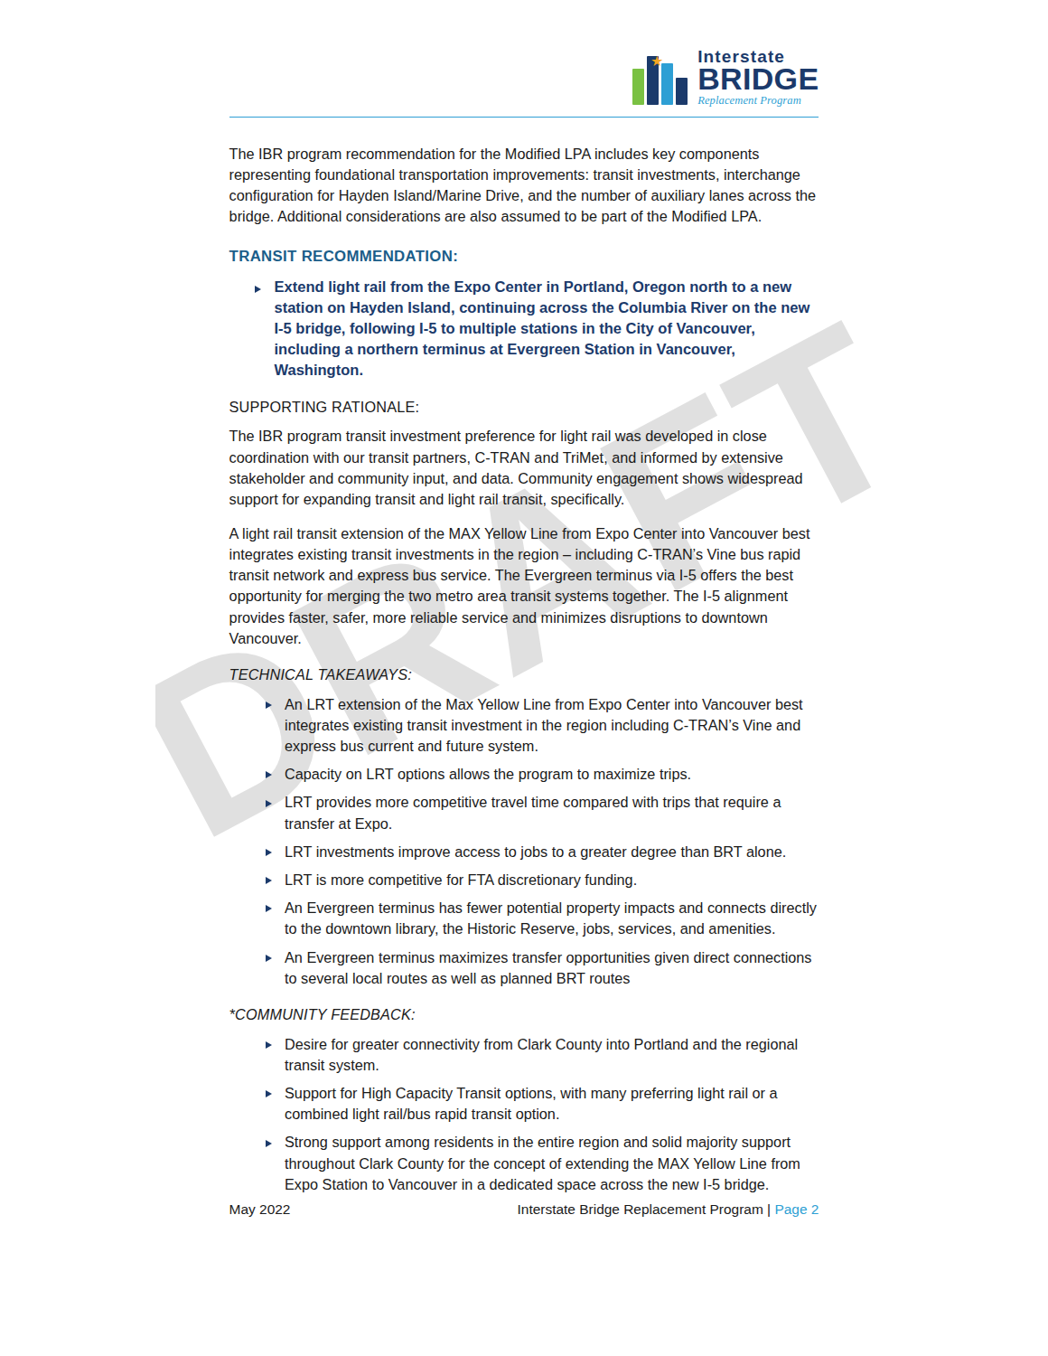DRAFT
★
Interstate
BRIDGE
Replacement Program
The IBR program recommendation for the Modified LPA includes key components representing foundational transportation improvements: transit investments, interchange configuration for Hayden Island/Marine Drive, and the number of auxiliary lanes across the bridge. Additional considerations are also assumed to be part of the Modified LPA.
TRANSIT RECOMMENDATION:
Extend light rail from the Expo Center in Portland, Oregon north to a new station on Hayden Island, continuing across the Columbia River on the new I-5 bridge, following I-5 to multiple stations in the City of Vancouver, including a northern terminus at Evergreen Station in Vancouver, Washington.
SUPPORTING RATIONALE:
The IBR program transit investment preference for light rail was developed in close coordination with our transit partners, C-TRAN and TriMet, and informed by extensive stakeholder and community input, and data. Community engagement shows widespread support for expanding transit and light rail transit, specifically.
A light rail transit extension of the MAX Yellow Line from Expo Center into Vancouver best integrates existing transit investments in the region – including C-TRAN’s Vine bus rapid transit network and express bus service. The Evergreen terminus via I-5 offers the best opportunity for merging the two metro area transit systems together. The I-5 alignment provides faster, safer, more reliable service and minimizes disruptions to downtown Vancouver.
TECHNICAL TAKEAWAYS:
An LRT extension of the Max Yellow Line from Expo Center into Vancouver best integrates existing transit investment in the region including C-TRAN’s Vine and express bus current and future system.
Capacity on LRT options allows the program to maximize trips.
LRT provides more competitive travel time compared with trips that require a transfer at Expo.
LRT investments improve access to jobs to a greater degree than BRT alone.
LRT is more competitive for FTA discretionary funding.
An Evergreen terminus has fewer potential property impacts and connects directly to the downtown library, the Historic Reserve, jobs, services, and amenities.
An Evergreen terminus maximizes transfer opportunities given direct connections to several local routes as well as planned BRT routes
*COMMUNITY FEEDBACK:
Desire for greater connectivity from Clark County into Portland and the regional transit system.
Support for High Capacity Transit options, with many preferring light rail or a combined light rail/bus rapid transit option.
Strong support among residents in the entire region and solid majority support throughout Clark County for the concept of extending the MAX Yellow Line from Expo Station to Vancouver in a dedicated space across the new I-5 bridge.
May 2022
Interstate Bridge Replacement Program | Page 2